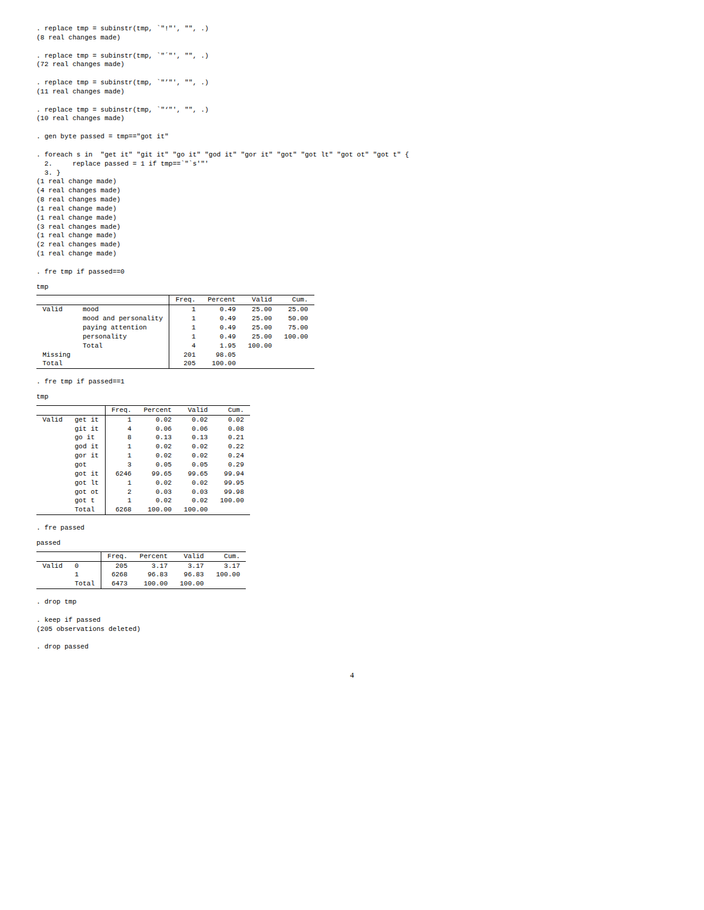. replace tmp = subinstr(tmp, `"!"', "", .)
(8 real changes made)

. replace tmp = subinstr(tmp, `"´"', "", .)
(72 real changes made)

. replace tmp = subinstr(tmp, `"’"', "", .)
(11 real changes made)

. replace tmp = subinstr(tmp, `"‘"', "", .)
(10 real changes made)

. gen byte passed = tmp=="got it"

. foreach s in  "get it" "git it" "go it" "god it" "gor it" "got" "got lt" "got ot" "got t" {
  2.     replace passed = 1 if tmp==`"`s'"'
  3. }
(1 real change made)
(4 real changes made)
(8 real changes made)
(1 real change made)
(1 real change made)
(3 real changes made)
(1 real change made)
(2 real changes made)
(1 real change made)

. fre tmp if passed==0
tmp
| | | Freq. | Percent | Valid | Cum. |
| --- | --- | --- | --- | --- | --- |
| Valid | mood | 1 | 0.49 | 25.00 | 25.00 |
| | mood and personality | 1 | 0.49 | 25.00 | 50.00 |
| | paying attention | 1 | 0.49 | 25.00 | 75.00 |
| | personality | 1 | 0.49 | 25.00 | 100.00 |
| | Total | 4 | 1.95 | 100.00 | |
| Missing | | 201 | 98.05 | | |
| Total | | 205 | 100.00 | | |
. fre tmp if passed==1
tmp
| | | Freq. | Percent | Valid | Cum. |
| --- | --- | --- | --- | --- | --- |
| Valid | get it | 1 | 0.02 | 0.02 | 0.02 |
| | git it | 4 | 0.06 | 0.06 | 0.08 |
| | go it | 8 | 0.13 | 0.13 | 0.21 |
| | god it | 1 | 0.02 | 0.02 | 0.22 |
| | gor it | 1 | 0.02 | 0.02 | 0.24 |
| | got | 3 | 0.05 | 0.05 | 0.29 |
| | got it | 6246 | 99.65 | 99.65 | 99.94 |
| | got lt | 1 | 0.02 | 0.02 | 99.95 |
| | got ot | 2 | 0.03 | 0.03 | 99.98 |
| | got t | 1 | 0.02 | 0.02 | 100.00 |
| | Total | 6268 | 100.00 | 100.00 | |
. fre passed
passed
| | | Freq. | Percent | Valid | Cum. |
| --- | --- | --- | --- | --- | --- |
| Valid | 0 | 205 | 3.17 | 3.17 | 3.17 |
| | 1 | 6268 | 96.83 | 96.83 | 100.00 |
| | Total | 6473 | 100.00 | 100.00 | |
. drop tmp

. keep if passed
(205 observations deleted)

. drop passed
4